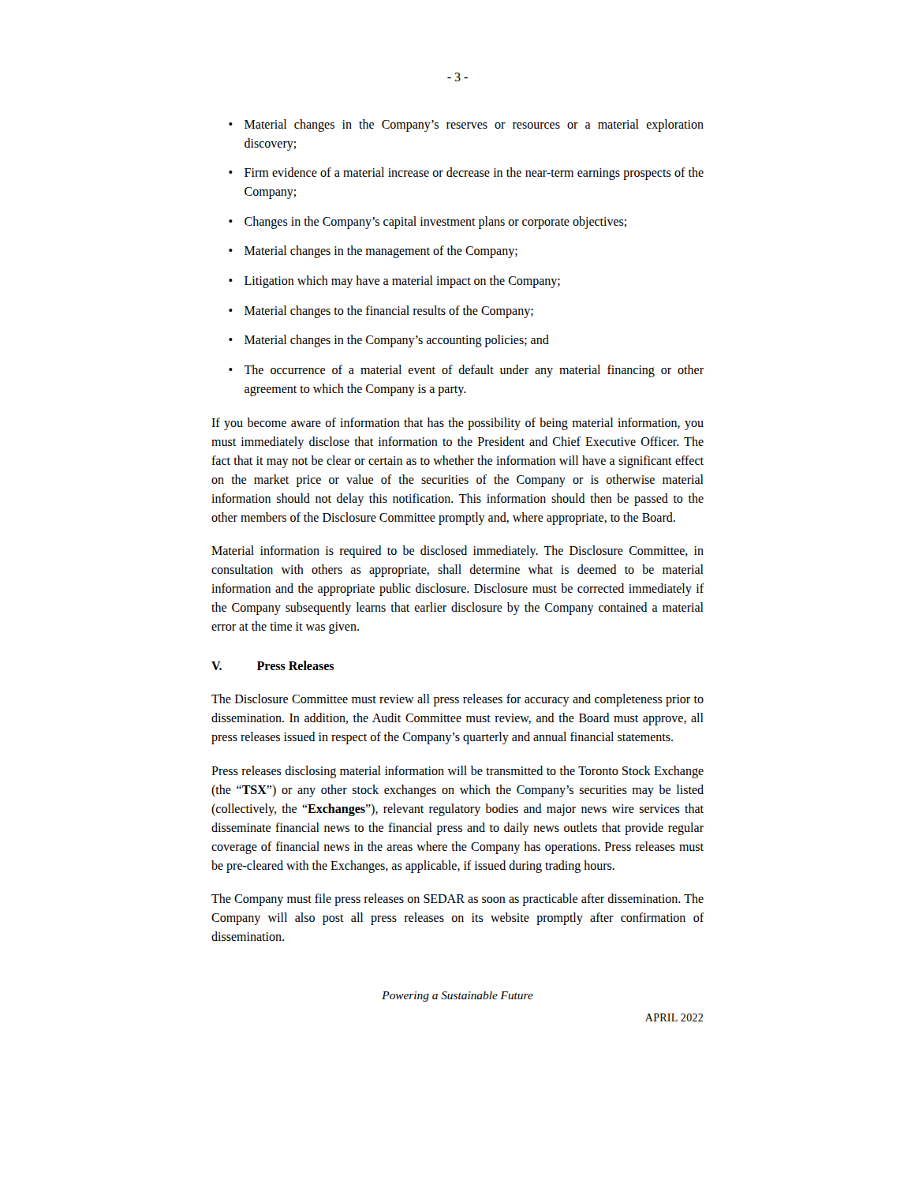- 3 -
Material changes in the Company’s reserves or resources or a material exploration discovery;
Firm evidence of a material increase or decrease in the near-term earnings prospects of the Company;
Changes in the Company’s capital investment plans or corporate objectives;
Material changes in the management of the Company;
Litigation which may have a material impact on the Company;
Material changes to the financial results of the Company;
Material changes in the Company’s accounting policies; and
The occurrence of a material event of default under any material financing or other agreement to which the Company is a party.
If you become aware of information that has the possibility of being material information, you must immediately disclose that information to the President and Chief Executive Officer. The fact that it may not be clear or certain as to whether the information will have a significant effect on the market price or value of the securities of the Company or is otherwise material information should not delay this notification. This information should then be passed to the other members of the Disclosure Committee promptly and, where appropriate, to the Board.
Material information is required to be disclosed immediately. The Disclosure Committee, in consultation with others as appropriate, shall determine what is deemed to be material information and the appropriate public disclosure. Disclosure must be corrected immediately if the Company subsequently learns that earlier disclosure by the Company contained a material error at the time it was given.
V. Press Releases
The Disclosure Committee must review all press releases for accuracy and completeness prior to dissemination. In addition, the Audit Committee must review, and the Board must approve, all press releases issued in respect of the Company’s quarterly and annual financial statements.
Press releases disclosing material information will be transmitted to the Toronto Stock Exchange (the “TSX”) or any other stock exchanges on which the Company’s securities may be listed (collectively, the “Exchanges”), relevant regulatory bodies and major news wire services that disseminate financial news to the financial press and to daily news outlets that provide regular coverage of financial news in the areas where the Company has operations. Press releases must be pre-cleared with the Exchanges, as applicable, if issued during trading hours.
The Company must file press releases on SEDAR as soon as practicable after dissemination. The Company will also post all press releases on its website promptly after confirmation of dissemination.
Powering a Sustainable Future
APRIL 2022